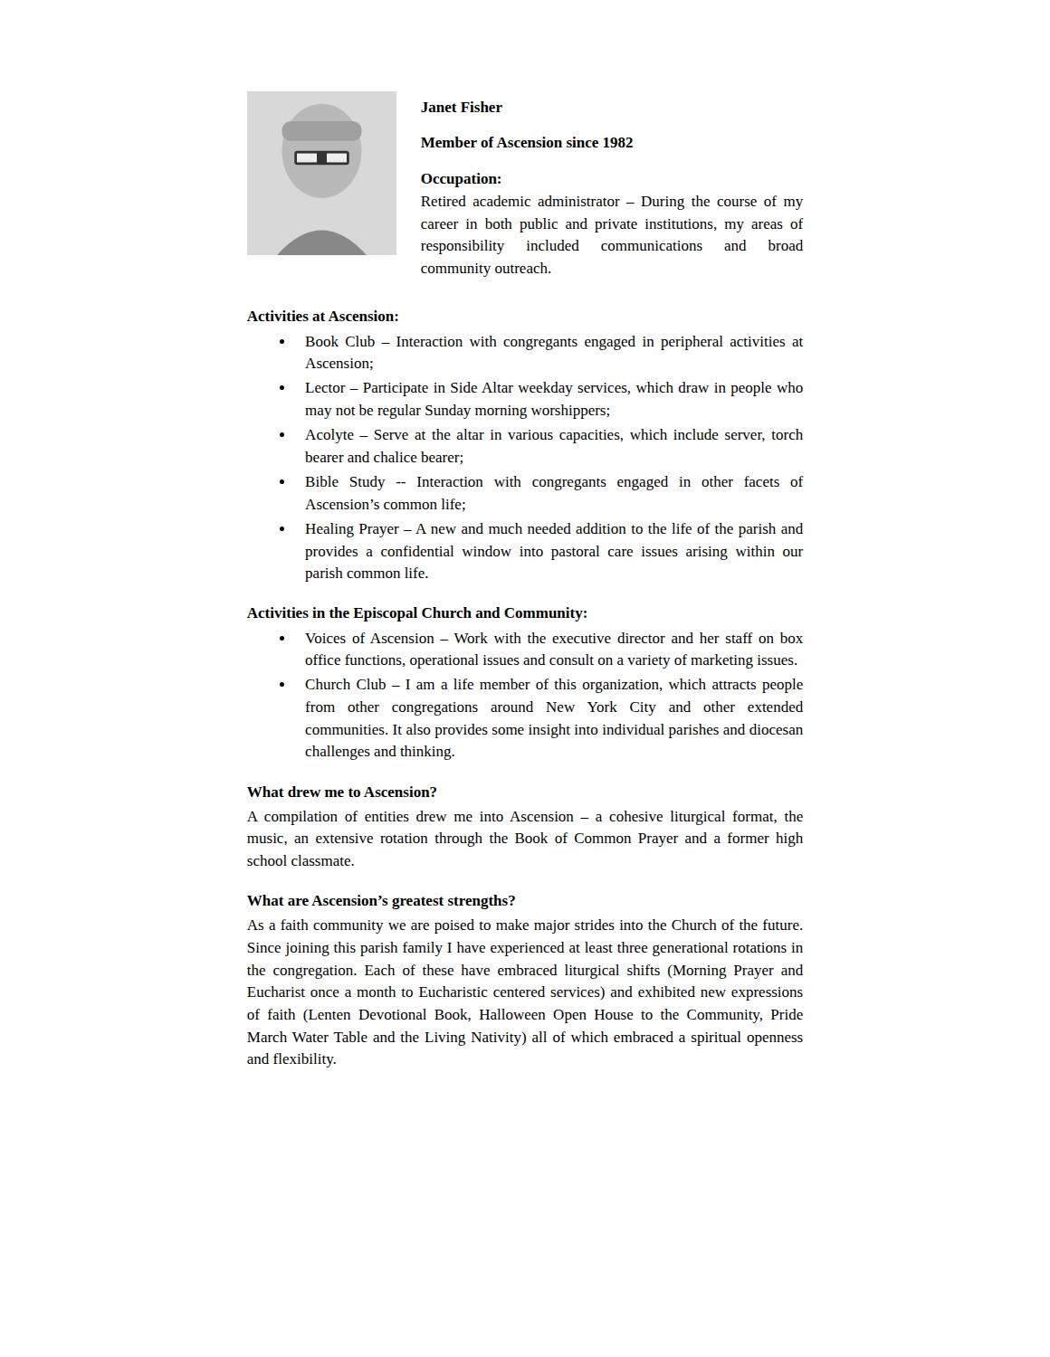Janet Fisher
Member of Ascension since 1982
Occupation:
Retired academic administrator – During the course of my career in both public and private institutions, my areas of responsibility included communications and broad community outreach.
Activities at Ascension:
Book Club – Interaction with congregants engaged in peripheral activities at Ascension;
Lector – Participate in Side Altar weekday services, which draw in people who may not be regular Sunday morning worshippers;
Acolyte – Serve at the altar in various capacities, which include server, torch bearer and chalice bearer;
Bible Study -- Interaction with congregants engaged in other facets of Ascension’s common life;
Healing Prayer – A new and much needed addition to the life of the parish and provides a confidential window into pastoral care issues arising within our parish common life.
Activities in the Episcopal Church and Community:
Voices of Ascension – Work with the executive director and her staff on box office functions, operational issues and consult on a variety of marketing issues.
Church Club – I am a life member of this organization, which attracts people from other congregations around New York City and other extended communities. It also provides some insight into individual parishes and diocesan challenges and thinking.
What drew me to Ascension?
A compilation of entities drew me into Ascension – a cohesive liturgical format, the music, an extensive rotation through the Book of Common Prayer and a former high school classmate.
What are Ascension’s greatest strengths?
As a faith community we are poised to make major strides into the Church of the future. Since joining this parish family I have experienced at least three generational rotations in the congregation. Each of these have embraced liturgical shifts (Morning Prayer and Eucharist once a month to Eucharistic centered services) and exhibited new expressions of faith (Lenten Devotional Book, Halloween Open House to the Community, Pride March Water Table and the Living Nativity) all of which embraced a spiritual openness and flexibility.